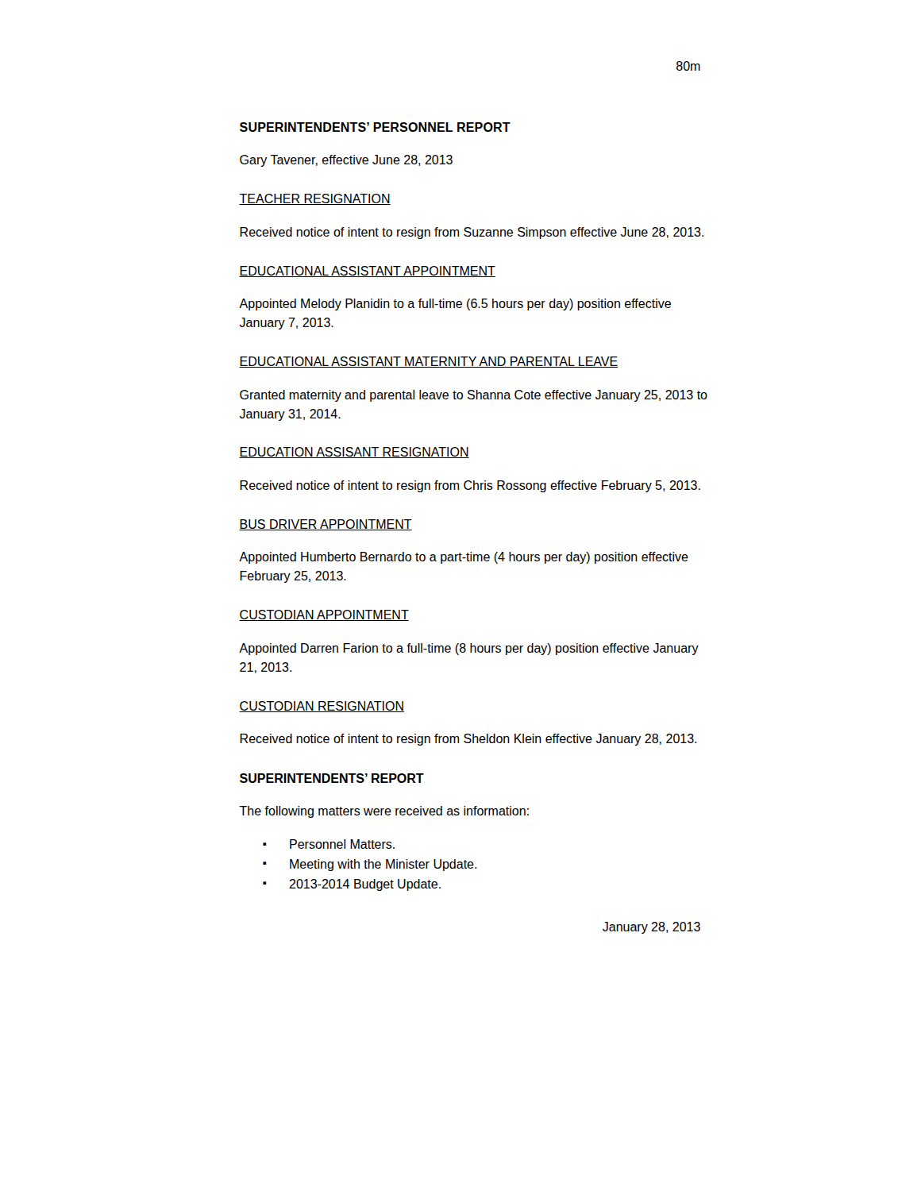80m
SUPERINTENDENTS’ PERSONNEL REPORT
Gary Tavener, effective June 28, 2013
TEACHER RESIGNATION
Received notice of intent to resign from Suzanne Simpson effective June 28, 2013.
EDUCATIONAL ASSISTANT APPOINTMENT
Appointed Melody Planidin to a full-time (6.5 hours per day) position effective January 7, 2013.
EDUCATIONAL ASSISTANT MATERNITY AND PARENTAL LEAVE
Granted maternity and parental leave to Shanna Cote effective January 25, 2013 to January 31, 2014.
EDUCATION ASSISANT RESIGNATION
Received notice of intent to resign from Chris Rossong effective February 5, 2013.
BUS DRIVER APPOINTMENT
Appointed Humberto Bernardo to a part-time (4 hours per day) position effective February 25, 2013.
CUSTODIAN APPOINTMENT
Appointed Darren Farion to a full-time (8 hours per day) position effective January 21, 2013.
CUSTODIAN RESIGNATION
Received notice of intent to resign from Sheldon Klein effective January 28, 2013.
SUPERINTENDENTS’ REPORT
The following matters were received as information:
Personnel Matters.
Meeting with the Minister Update.
2013-2014 Budget Update.
January 28, 2013